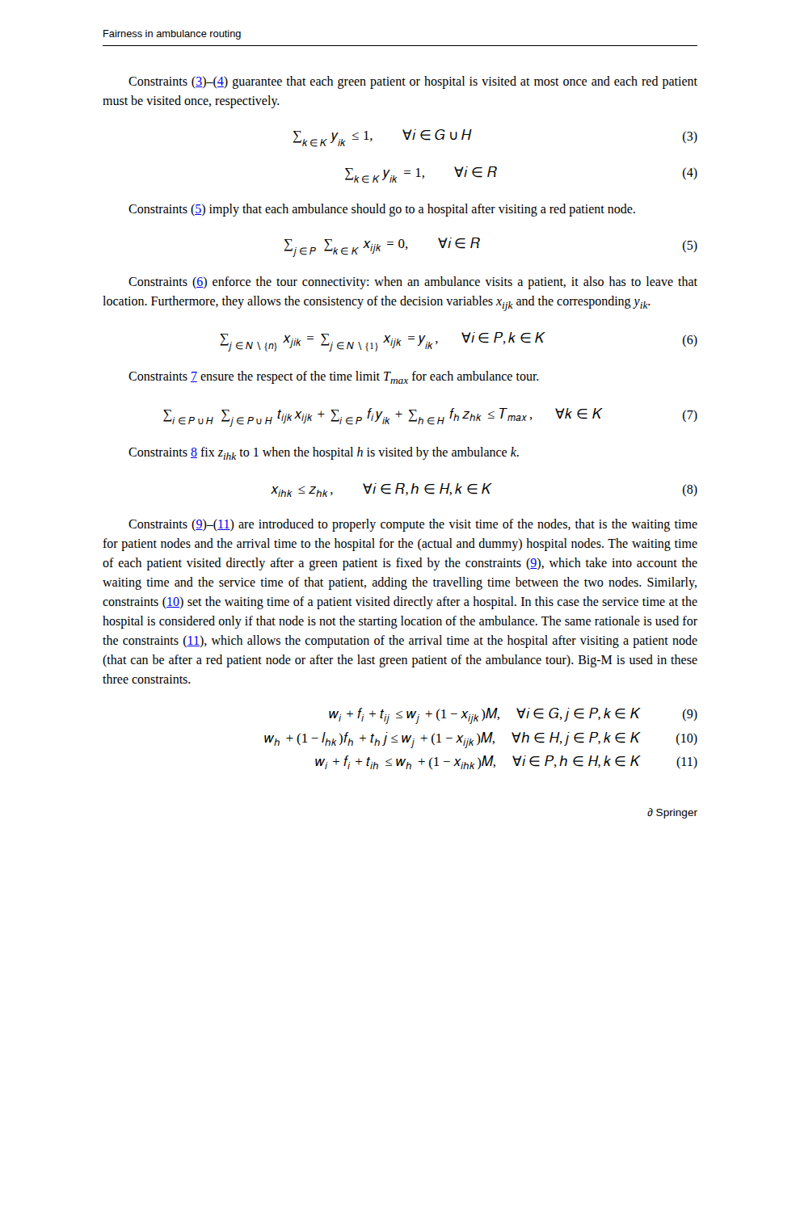Fairness in ambulance routing
Constraints (3)–(4) guarantee that each green patient or hospital is visited at most once and each red patient must be visited once, respectively.
∑ k∈K yik ≤ 1 , ∀i∈G∪H
(3)
∑ k∈K yik = 1 , ∀i∈R
(4)
Constraints (5) imply that each ambulance should go to a hospital after visiting a red patient node.
∑ j∈P ∑ k∈K xijk = 0 , ∀i∈R
(5)
Constraints (6) enforce the tour connectivity: when an ambulance visits a patient, it also has to leave that location. Furthermore, they allows the consistency of the decision variables xijk and the corresponding yik.
∑ j∈N∖{n} xjik = ∑ j∈N∖{1} xijk = yik , ∀i∈P,k∈K
(6)
Constraints 7 ensure the respect of the time limit Tmax for each ambulance tour.
∑ i∈P∪H ∑ j∈P∪H tijk xijk + ∑ i∈P fi yik + ∑ h∈H fh zhk ≤ Tmax , ∀k∈K
(7)
Constraints 8 fix zihk to 1 when the hospital h is visited by the ambulance k.
xihk ≤ zhk , ∀i∈R,h∈H,k∈K
(8)
Constraints (9)–(11) are introduced to properly compute the visit time of the nodes, that is the waiting time for patient nodes and the arrival time to the hospital for the (actual and dummy) hospital nodes. The waiting time of each patient visited directly after a green patient is fixed by the constraints (9), which take into account the waiting time and the service time of that patient, adding the travelling time between the two nodes. Similarly, constraints (10) set the waiting time of a patient visited directly after a hospital. In this case the service time at the hospital is considered only if that node is not the starting location of the ambulance. The same rationale is used for the constraints (11), which allows the computation of the arrival time at the hospital after visiting a patient node (that can be after a red patient node or after the last green patient of the ambulance tour). Big-M is used in these three constraints.
wi + fi + tij ≤ wj + (1−xijk) M , ∀i∈G,j∈P,k∈K
(9)
wh + (1−lhk) fh + thj ≤ wj + (1−xijk) M , ∀h∈H,j∈P,k∈K
(10)
wi + fi + tih ≤ wh + (1−xihk) M , ∀i∈P,h∈H,k∈K
(11)
∂ Springer